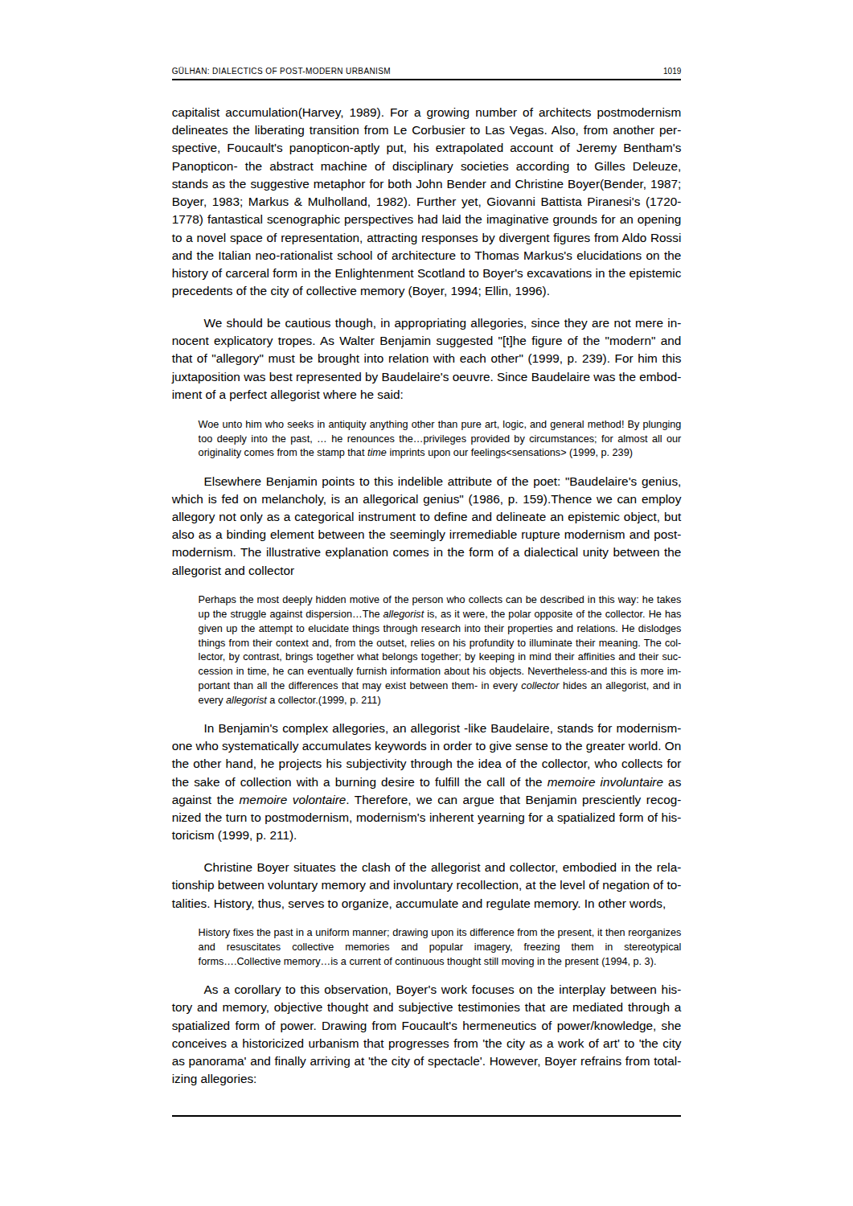Gülhan: Dialectics of Post-Modern Urbanism 1019
capitalist accumulation(Harvey, 1989). For a growing number of architects postmodernism delineates the liberating transition from Le Corbusier to Las Vegas. Also, from another perspective, Foucault's panopticon-aptly put, his extrapolated account of Jeremy Bentham's Panopticon- the abstract machine of disciplinary societies according to Gilles Deleuze, stands as the suggestive metaphor for both John Bender and Christine Boyer(Bender, 1987; Boyer, 1983; Markus & Mulholland, 1982). Further yet, Giovanni Battista Piranesi's (1720-1778) fantastical scenographic perspectives had laid the imaginative grounds for an opening to a novel space of representation, attracting responses by divergent figures from Aldo Rossi and the Italian neo-rationalist school of architecture to Thomas Markus's elucidations on the history of carceral form in the Enlightenment Scotland to Boyer's excavations in the epistemic precedents of the city of collective memory (Boyer, 1994; Ellin, 1996).
We should be cautious though, in appropriating allegories, since they are not mere innocent explicatory tropes. As Walter Benjamin suggested "[t]he figure of the "modern" and that of "allegory" must be brought into relation with each other" (1999, p. 239). For him this juxtaposition was best represented by Baudelaire's oeuvre. Since Baudelaire was the embodiment of a perfect allegorist where he said:
Woe unto him who seeks in antiquity anything other than pure art, logic, and general method! By plunging too deeply into the past, … he renounces the…privileges provided by circumstances; for almost all our originality comes from the stamp that time imprints upon our feelings<sensations> (1999, p. 239)
Elsewhere Benjamin points to this indelible attribute of the poet: "Baudelaire's genius, which is fed on melancholy, is an allegorical genius" (1986, p. 159).Thence we can employ allegory not only as a categorical instrument to define and delineate an epistemic object, but also as a binding element between the seemingly irremediable rupture modernism and postmodernism. The illustrative explanation comes in the form of a dialectical unity between the allegorist and collector
Perhaps the most deeply hidden motive of the person who collects can be described in this way: he takes up the struggle against dispersion…The allegorist is, as it were, the polar opposite of the collector. He has given up the attempt to elucidate things through research into their properties and relations. He dislodges things from their context and, from the outset, relies on his profundity to illuminate their meaning. The collector, by contrast, brings together what belongs together; by keeping in mind their affinities and their succession in time, he can eventually furnish information about his objects. Nevertheless-and this is more important than all the differences that may exist between them- in every collector hides an allegorist, and in every allegorist a collector.(1999, p. 211)
In Benjamin's complex allegories, an allegorist -like Baudelaire, stands for modernism-one who systematically accumulates keywords in order to give sense to the greater world. On the other hand, he projects his subjectivity through the idea of the collector, who collects for the sake of collection with a burning desire to fulfill the call of the memoire involuntaire as against the memoire volontaire. Therefore, we can argue that Benjamin presciently recognized the turn to postmodernism, modernism's inherent yearning for a spatialized form of historicism (1999, p. 211).
Christine Boyer situates the clash of the allegorist and collector, embodied in the relationship between voluntary memory and involuntary recollection, at the level of negation of totalities. History, thus, serves to organize, accumulate and regulate memory. In other words,
History fixes the past in a uniform manner; drawing upon its difference from the present, it then reorganizes and resuscitates collective memories and popular imagery, freezing them in stereotypical forms….Collective memory…is a current of continuous thought still moving in the present (1994, p. 3).
As a corollary to this observation, Boyer's work focuses on the interplay between history and memory, objective thought and subjective testimonies that are mediated through a spatialized form of power. Drawing from Foucault's hermeneutics of power/knowledge, she conceives a historicized urbanism that progresses from 'the city as a work of art' to 'the city as panorama' and finally arriving at 'the city of spectacle'. However, Boyer refrains from totalizing allegories: